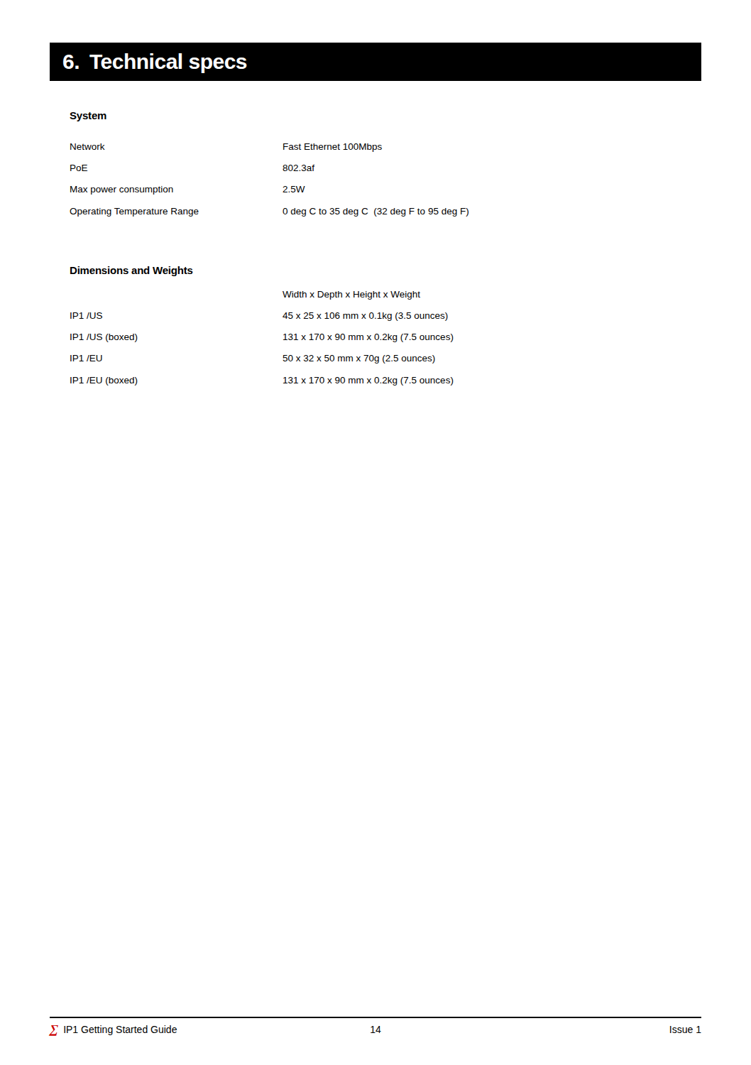6. Technical specs
System
| Network | Fast Ethernet 100Mbps |
| PoE | 802.3af |
| Max power consumption | 2.5W |
| Operating Temperature Range | 0 deg C to 35 deg C (32 deg F to 95 deg F) |
Dimensions and Weights
| | Width x Depth x Height x Weight |
| IP1 /US | 45 x 25 x 106 mm x 0.1kg (3.5 ounces) |
| IP1 /US (boxed) | 131 x 170 x 90 mm x 0.2kg (7.5 ounces) |
| IP1 /EU | 50 x 32 x 50 mm x 70g (2.5 ounces) |
| IP1 /EU (boxed) | 131 x 170 x 90 mm x 0.2kg (7.5 ounces) |
∑ IP1 Getting Started Guide 14 Issue 1